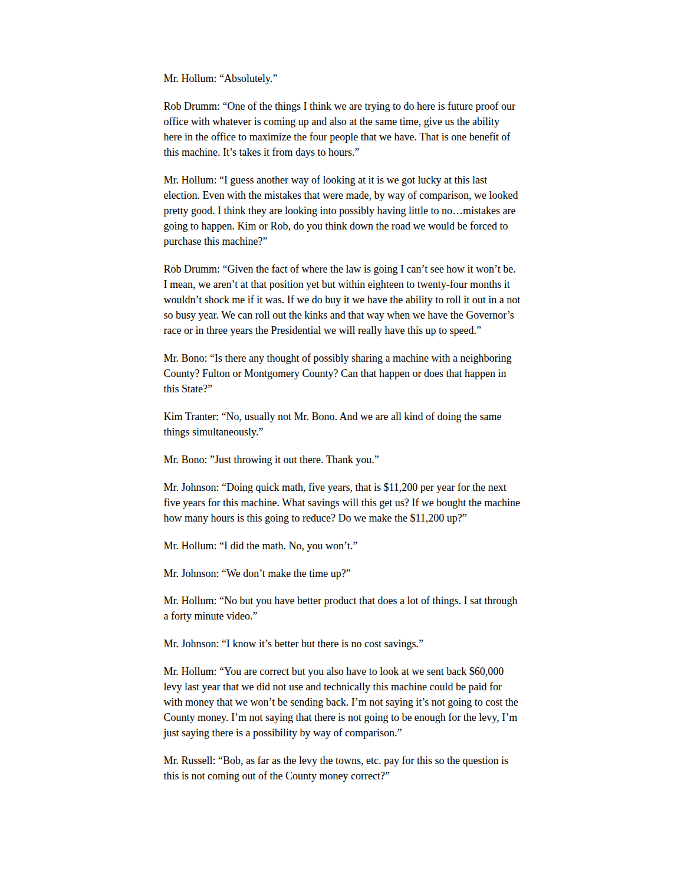Mr. Hollum: “Absolutely.”
Rob Drumm: “One of the things I think we are trying to do here is future proof our office with whatever is coming up and also at the same time, give us the ability here in the office to maximize the four people that we have. That is one benefit of this machine. It’s takes it from days to hours.”
Mr. Hollum: “I guess another way of looking at it is we got lucky at this last election. Even with the mistakes that were made, by way of comparison, we looked pretty good. I think they are looking into possibly having little to no…mistakes are going to happen. Kim or Rob, do you think down the road we would be forced to purchase this machine?”
Rob Drumm: “Given the fact of where the law is going I can’t see how it won’t be. I mean, we aren’t at that position yet but within eighteen to twenty-four months it wouldn’t shock me if it was. If we do buy it we have the ability to roll it out in a not so busy year. We can roll out the kinks and that way when we have the Governor’s race or in three years the Presidential we will really have this up to speed.”
Mr. Bono: “Is there any thought of possibly sharing a machine with a neighboring County? Fulton or Montgomery County? Can that happen or does that happen in this State?”
Kim Tranter: “No, usually not Mr. Bono. And we are all kind of doing the same things simultaneously.”
Mr. Bono: ”Just throwing it out there. Thank you.”
Mr. Johnson: “Doing quick math, five years, that is $11,200 per year for the next five years for this machine. What savings will this get us? If we bought the machine how many hours is this going to reduce? Do we make the $11,200 up?”
Mr. Hollum: “I did the math. No, you won’t.”
Mr. Johnson: “We don’t make the time up?”
Mr. Hollum: “No but you have better product that does a lot of things. I sat through a forty minute video.”
Mr. Johnson: “I know it’s better but there is no cost savings.”
Mr. Hollum: “You are correct but you also have to look at we sent back $60,000 levy last year that we did not use and technically this machine could be paid for with money that we won’t be sending back. I’m not saying it’s not going to cost the County money. I’m not saying that there is not going to be enough for the levy, I’m just saying there is a possibility by way of comparison.”
Mr. Russell: “Bob, as far as the levy the towns, etc. pay for this so the question is this is not coming out of the County money correct?”